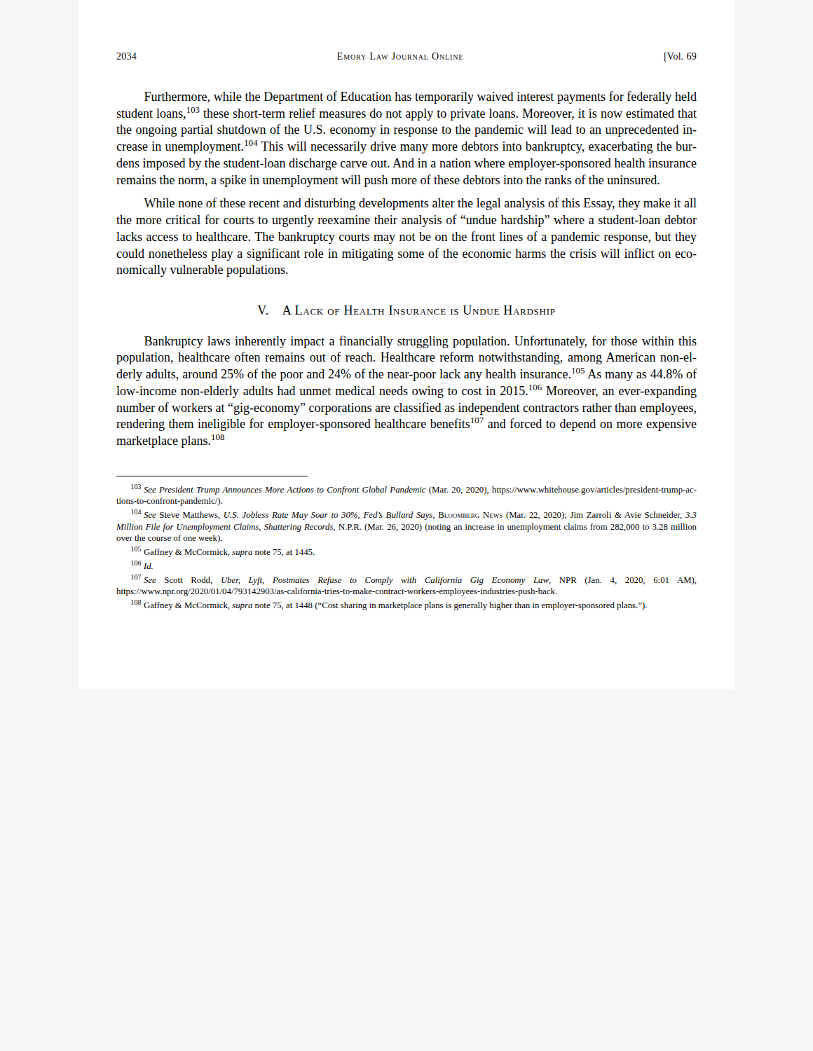2034 Emory Law Journal Online [Vol. 69
Furthermore, while the Department of Education has temporarily waived interest payments for federally held student loans,103 these short-term relief measures do not apply to private loans. Moreover, it is now estimated that the ongoing partial shutdown of the U.S. economy in response to the pandemic will lead to an unprecedented increase in unemployment.104 This will necessarily drive many more debtors into bankruptcy, exacerbating the burdens imposed by the student-loan discharge carve out. And in a nation where employer-sponsored health insurance remains the norm, a spike in unemployment will push more of these debtors into the ranks of the uninsured.
While none of these recent and disturbing developments alter the legal analysis of this Essay, they make it all the more critical for courts to urgently reexamine their analysis of “undue hardship” where a student-loan debtor lacks access to healthcare. The bankruptcy courts may not be on the front lines of a pandemic response, but they could nonetheless play a significant role in mitigating some of the economic harms the crisis will inflict on economically vulnerable populations.
V. A Lack of Health Insurance is Undue Hardship
Bankruptcy laws inherently impact a financially struggling population. Unfortunately, for those within this population, healthcare often remains out of reach. Healthcare reform notwithstanding, among American non-elderly adults, around 25% of the poor and 24% of the near-poor lack any health insurance.105 As many as 44.8% of low-income non-elderly adults had unmet medical needs owing to cost in 2015.106 Moreover, an ever-expanding number of workers at “gig-economy” corporations are classified as independent contractors rather than employees, rendering them ineligible for employer-sponsored healthcare benefits107 and forced to depend on more expensive marketplace plans.108
103See President Trump Announces More Actions to Confront Global Pandemic (Mar. 20, 2020), https://www.whitehouse.gov/articles/president-trump-actions-to-confront-pandemic/).
104See Steve Matthews, U.S. Jobless Rate May Soar to 30%, Fed’s Bullard Says, Bloomberg News (Mar. 22, 2020); Jim Zarroli & Avie Schneider, 3.3 Million File for Unemployment Claims, Shattering Records, N.P.R. (Mar. 26, 2020) (noting an increase in unemployment claims from 282,000 to 3.28 million over the course of one week).
105Gaffney & McCormick, supra note 75, at 1445.
106Id.
107See Scott Rodd, Uber, Lyft, Postmates Refuse to Comply with California Gig Economy Law, NPR (Jan. 4, 2020, 6:01 AM), https://www.npr.org/2020/01/04/793142903/as-california-tries-to-make-contract-workers-employees-industries-push-back.
108Gaffney & McCormick, supra note 75, at 1448 (“Cost sharing in marketplace plans is generally higher than in employer-sponsored plans.”).